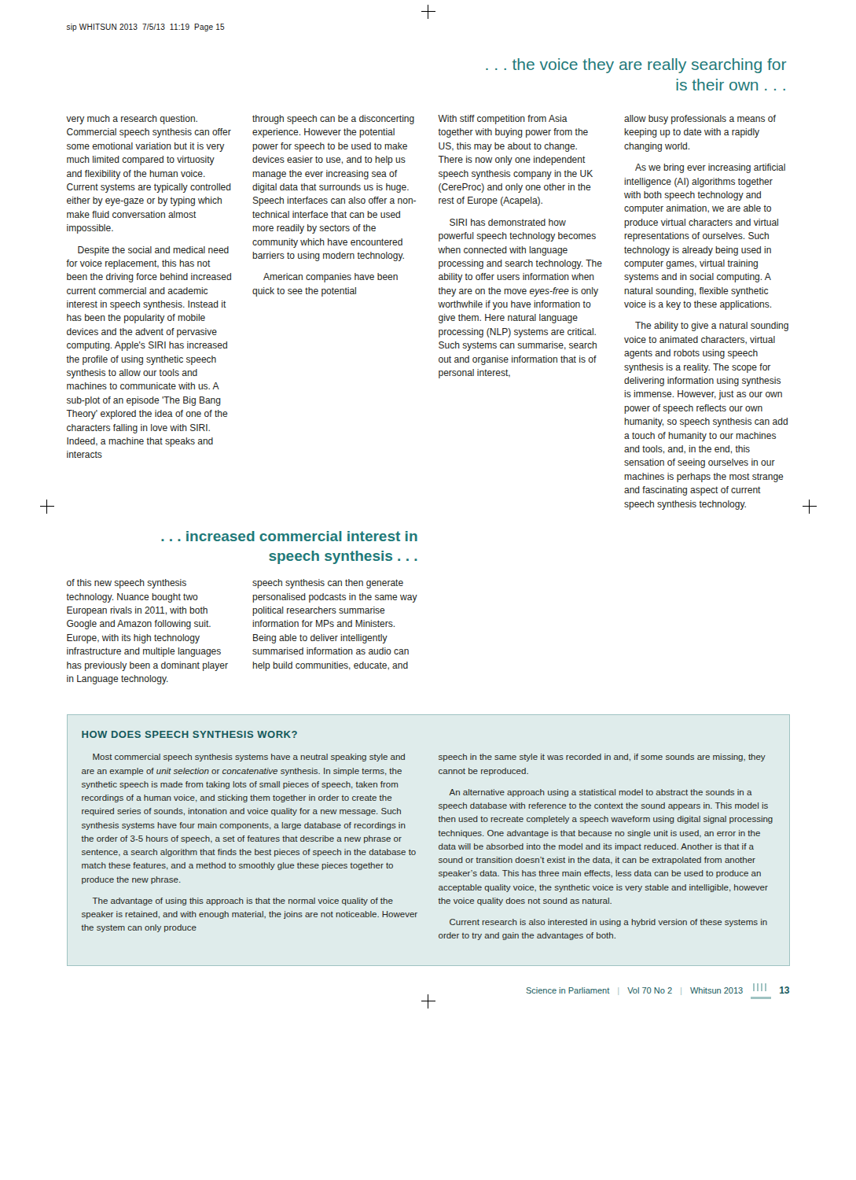sip WHITSUN 2013 7/5/13 11:19 Page 15
. . . the voice they are really searching for
is their own . . .
very much a research question. Commercial speech synthesis can offer some emotional variation but it is very much limited compared to virtuosity and flexibility of the human voice. Current systems are typically controlled either by eye-gaze or by typing which make fluid conversation almost impossible.
Despite the social and medical need for voice replacement, this has not been the driving force behind increased current commercial and academic interest in speech synthesis. Instead it has been the popularity of mobile devices and the advent of pervasive computing. Apple's SIRI has increased the profile of using synthetic speech synthesis to allow our tools and machines to communicate with us. A sub-plot of an episode 'The Big Bang Theory' explored the idea of one of the characters falling in love with SIRI. Indeed, a machine that speaks and interacts
through speech can be a disconcerting experience. However the potential power for speech to be used to make devices easier to use, and to help us manage the ever increasing sea of digital data that surrounds us is huge. Speech interfaces can also offer a non-technical interface that can be used more readily by sectors of the community which have encountered barriers to using modern technology.
American companies have been quick to see the potential
With stiff competition from Asia together with buying power from the US, this may be about to change. There is now only one independent speech synthesis company in the UK (CereProc) and only one other in the rest of Europe (Acapela).
SIRI has demonstrated how powerful speech technology becomes when connected with language processing and search technology. The ability to offer users information when they are on the move eyes-free is only worthwhile if you have information to give them. Here natural language processing (NLP) systems are critical. Such systems can summarise, search out and organise information that is of personal interest,
allow busy professionals a means of keeping up to date with a rapidly changing world.
As we bring ever increasing artificial intelligence (AI) algorithms together with both speech technology and computer animation, we are able to produce virtual characters and virtual representations of ourselves. Such technology is already being used in computer games, virtual training systems and in social computing. A natural sounding, flexible synthetic voice is a key to these applications.
The ability to give a natural sounding voice to animated characters, virtual agents and robots using speech synthesis is a reality. The scope for delivering information using synthesis is immense. However, just as our own power of speech reflects our own humanity, so speech synthesis can add a touch of humanity to our machines and tools, and, in the end, this sensation of seeing ourselves in our machines is perhaps the most strange and fascinating aspect of current speech synthesis technology.
. . . increased commercial interest in
speech synthesis . . .
of this new speech synthesis technology. Nuance bought two European rivals in 2011, with both Google and Amazon following suit. Europe, with its high technology infrastructure and multiple languages has previously been a dominant player in Language technology.
speech synthesis can then generate personalised podcasts in the same way political researchers summarise information for MPs and Ministers. Being able to deliver intelligently summarised information as audio can help build communities, educate, and
How does speech synthesis work?
Most commercial speech synthesis systems have a neutral speaking style and are an example of unit selection or concatenative synthesis. In simple terms, the synthetic speech is made from taking lots of small pieces of speech, taken from recordings of a human voice, and sticking them together in order to create the required series of sounds, intonation and voice quality for a new message. Such synthesis systems have four main components, a large database of recordings in the order of 3-5 hours of speech, a set of features that describe a new phrase or sentence, a search algorithm that finds the best pieces of speech in the database to match these features, and a method to smoothly glue these pieces together to produce the new phrase.
The advantage of using this approach is that the normal voice quality of the speaker is retained, and with enough material, the joins are not noticeable. However the system can only produce
speech in the same style it was recorded in and, if some sounds are missing, they cannot be reproduced.
An alternative approach using a statistical model to abstract the sounds in a speech database with reference to the context the sound appears in. This model is then used to recreate completely a speech waveform using digital signal processing techniques. One advantage is that because no single unit is used, an error in the data will be absorbed into the model and its impact reduced. Another is that if a sound or transition doesn’t exist in the data, it can be extrapolated from another speaker’s data. This has three main effects, less data can be used to produce an acceptable quality voice, the synthetic voice is very stable and intelligible, however the voice quality does not sound as natural.
Current research is also interested in using a hybrid version of these systems in order to try and gain the advantages of both.
Science in Parliament | Vol 70 No 2 | Whitsun 2013 13